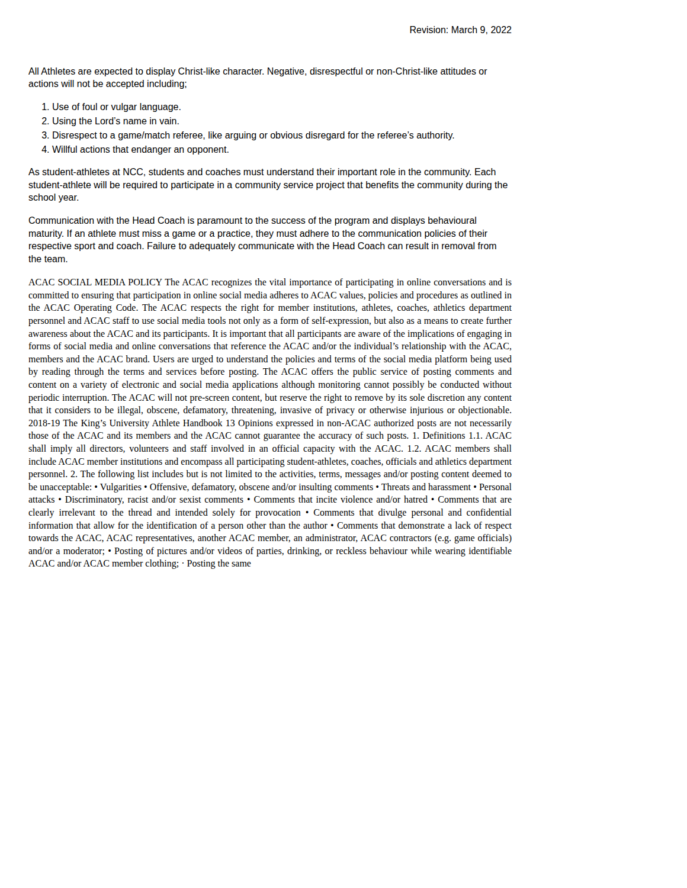Revision: March 9, 2022
All Athletes are expected to display Christ-like character. Negative, disrespectful or non-Christ-like attitudes or actions will not be accepted including;
Use of foul or vulgar language.
Using the Lord’s name in vain.
Disrespect to a game/match referee, like arguing or obvious disregard for the referee’s authority.
Willful actions that endanger an opponent.
As student-athletes at NCC, students and coaches must understand their important role in the community. Each student-athlete will be required to participate in a community service project that benefits the community during the school year.
Communication with the Head Coach is paramount to the success of the program and displays behavioural maturity. If an athlete must miss a game or a practice, they must adhere to the communication policies of their respective sport and coach. Failure to adequately communicate with the Head Coach can result in removal from the team.
ACAC SOCIAL MEDIA POLICY The ACAC recognizes the vital importance of participating in online conversations and is committed to ensuring that participation in online social media adheres to ACAC values, policies and procedures as outlined in the ACAC Operating Code. The ACAC respects the right for member institutions, athletes, coaches, athletics department personnel and ACAC staff to use social media tools not only as a form of self‑expression, but also as a means to create further awareness about the ACAC and its participants. It is important that all participants are aware of the implications of engaging in forms of social media and online conversations that reference the ACAC and/or the individual’s relationship with the ACAC, members and the ACAC brand. Users are urged to understand the policies and terms of the social media platform being used by reading through the terms and services before posting. The ACAC offers the public service of posting comments and content on a variety of electronic and social media applications although monitoring cannot possibly be conducted without periodic interruption. The ACAC will not pre‑screen content, but reserve the right to remove by its sole discretion any content that it considers to be illegal, obscene, defamatory, threatening, invasive of privacy or otherwise injurious or objectionable. 2018-19 The King’s University Athlete Handbook 13 Opinions expressed in non-ACAC authorized posts are not necessarily those of the ACAC and its members and the ACAC cannot guarantee the accuracy of such posts. 1. Definitions 1.1. ACAC shall imply all directors, volunteers and staff involved in an official capacity with the ACAC. 1.2. ACAC members shall include ACAC member institutions and encompass all participating student-athletes, coaches, officials and athletics department personnel. 2. The following list includes but is not limited to the activities, terms, messages and/or posting content deemed to be unacceptable: • Vulgarities • Offensive, defamatory, obscene and/or insulting comments • Threats and harassment • Personal attacks • Discriminatory, racist and/or sexist comments • Comments that incite violence and/or hatred • Comments that are clearly irrelevant to the thread and intended solely for provocation • Comments that divulge personal and confidential information that allow for the identification of a person other than the author • Comments that demonstrate a lack of respect towards the ACAC, ACAC representatives, another ACAC member, an administrator, ACAC contractors (e.g. game officials) and/or a moderator; • Posting of pictures and/or videos of parties, drinking, or reckless behaviour while wearing identifiable ACAC and/or ACAC member clothing; · Posting the same